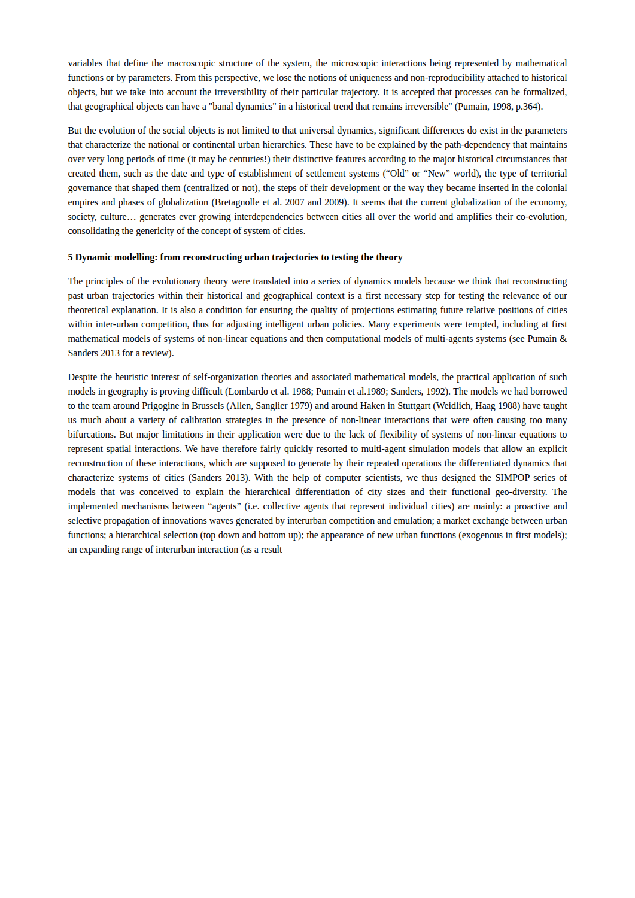variables that define the macroscopic structure of the system, the microscopic interactions being represented by mathematical functions or by parameters. From this perspective, we lose the notions of uniqueness and non-reproducibility attached to historical objects, but we take into account the irreversibility of their particular trajectory. It is accepted that processes can be formalized, that geographical objects can have a "banal dynamics" in a historical trend that remains irreversible" (Pumain, 1998, p.364).
But the evolution of the social objects is not limited to that universal dynamics, significant differences do exist in the parameters that characterize the national or continental urban hierarchies. These have to be explained by the path-dependency that maintains over very long periods of time (it may be centuries!) their distinctive features according to the major historical circumstances that created them, such as the date and type of establishment of settlement systems (“Old” or “New” world), the type of territorial governance that shaped them (centralized or not), the steps of their development or the way they became inserted in the colonial empires and phases of globalization (Bretagnolle et al. 2007 and 2009). It seems that the current globalization of the economy, society, culture… generates ever growing interdependencies between cities all over the world and amplifies their co-evolution, consolidating the genericity of the concept of system of cities.
5 Dynamic modelling: from reconstructing urban trajectories to testing the theory
The principles of the evolutionary theory were translated into a series of dynamics models because we think that reconstructing past urban trajectories within their historical and geographical context is a first necessary step for testing the relevance of our theoretical explanation. It is also a condition for ensuring the quality of projections estimating future relative positions of cities within inter-urban competition, thus for adjusting intelligent urban policies. Many experiments were tempted, including at first mathematical models of systems of non-linear equations and then computational models of multi-agents systems (see Pumain & Sanders 2013 for a review).
Despite the heuristic interest of self-organization theories and associated mathematical models, the practical application of such models in geography is proving difficult (Lombardo et al. 1988; Pumain et al.1989; Sanders, 1992). The models we had borrowed to the team around Prigogine in Brussels (Allen, Sanglier 1979) and around Haken in Stuttgart (Weidlich, Haag 1988) have taught us much about a variety of calibration strategies in the presence of non-linear interactions that were often causing too many bifurcations. But major limitations in their application were due to the lack of flexibility of systems of non-linear equations to represent spatial interactions. We have therefore fairly quickly resorted to multi-agent simulation models that allow an explicit reconstruction of these interactions, which are supposed to generate by their repeated operations the differentiated dynamics that characterize systems of cities (Sanders 2013). With the help of computer scientists, we thus designed the SIMPOP series of models that was conceived to explain the hierarchical differentiation of city sizes and their functional geo-diversity. The implemented mechanisms between “agents” (i.e. collective agents that represent individual cities) are mainly: a proactive and selective propagation of innovations waves generated by interurban competition and emulation; a market exchange between urban functions; a hierarchical selection (top down and bottom up); the appearance of new urban functions (exogenous in first models); an expanding range of interurban interaction (as a result